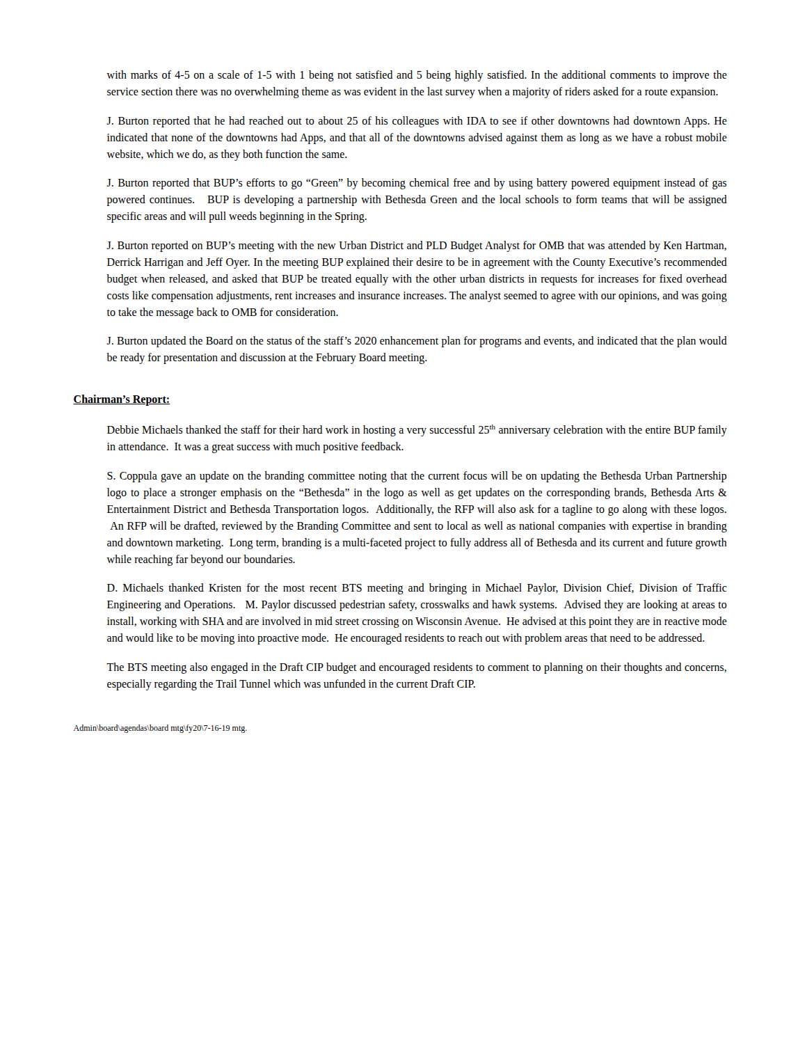with marks of 4-5 on a scale of 1-5 with 1 being not satisfied and 5 being highly satisfied. In the additional comments to improve the service section there was no overwhelming theme as was evident in the last survey when a majority of riders asked for a route expansion.
J. Burton reported that he had reached out to about 25 of his colleagues with IDA to see if other downtowns had downtown Apps. He indicated that none of the downtowns had Apps, and that all of the downtowns advised against them as long as we have a robust mobile website, which we do, as they both function the same.
J. Burton reported that BUP’s efforts to go “Green” by becoming chemical free and by using battery powered equipment instead of gas powered continues. BUP is developing a partnership with Bethesda Green and the local schools to form teams that will be assigned specific areas and will pull weeds beginning in the Spring.
J. Burton reported on BUP’s meeting with the new Urban District and PLD Budget Analyst for OMB that was attended by Ken Hartman, Derrick Harrigan and Jeff Oyer. In the meeting BUP explained their desire to be in agreement with the County Executive’s recommended budget when released, and asked that BUP be treated equally with the other urban districts in requests for increases for fixed overhead costs like compensation adjustments, rent increases and insurance increases. The analyst seemed to agree with our opinions, and was going to take the message back to OMB for consideration.
J. Burton updated the Board on the status of the staff’s 2020 enhancement plan for programs and events, and indicated that the plan would be ready for presentation and discussion at the February Board meeting.
Chairman’s Report:
Debbie Michaels thanked the staff for their hard work in hosting a very successful 25th anniversary celebration with the entire BUP family in attendance. It was a great success with much positive feedback.
S. Coppula gave an update on the branding committee noting that the current focus will be on updating the Bethesda Urban Partnership logo to place a stronger emphasis on the “Bethesda” in the logo as well as get updates on the corresponding brands, Bethesda Arts & Entertainment District and Bethesda Transportation logos. Additionally, the RFP will also ask for a tagline to go along with these logos. An RFP will be drafted, reviewed by the Branding Committee and sent to local as well as national companies with expertise in branding and downtown marketing. Long term, branding is a multi-faceted project to fully address all of Bethesda and its current and future growth while reaching far beyond our boundaries.
D. Michaels thanked Kristen for the most recent BTS meeting and bringing in Michael Paylor, Division Chief, Division of Traffic Engineering and Operations. M. Paylor discussed pedestrian safety, crosswalks and hawk systems. Advised they are looking at areas to install, working with SHA and are involved in mid street crossing on Wisconsin Avenue. He advised at this point they are in reactive mode and would like to be moving into proactive mode. He encouraged residents to reach out with problem areas that need to be addressed.
The BTS meeting also engaged in the Draft CIP budget and encouraged residents to comment to planning on their thoughts and concerns, especially regarding the Trail Tunnel which was unfunded in the current Draft CIP.
Admin\board\agendas\board mtg\fy20\7-16-19 mtg.